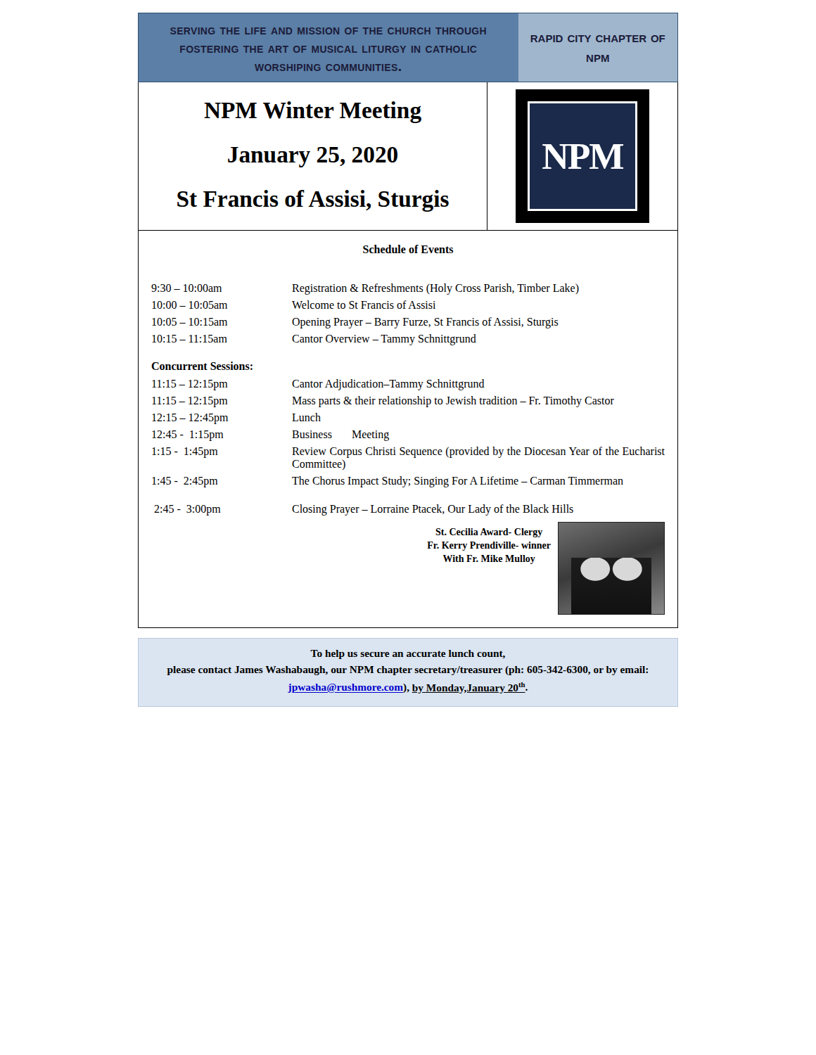Serving the life and mission of the Church through fostering the art of musical liturgy in Catholic worshiping communities.
Rapid City Chapter of NPM
NPM Winter Meeting
January 25, 2020
St Francis of Assisi, Sturgis
NPM
Schedule of Events
| 9:30 – 10:00am | Registration & Refreshments (Holy Cross Parish, Timber Lake) |
| 10:00 – 10:05am | Welcome to St Francis of Assisi |
| 10:05 – 10:15am | Opening Prayer – Barry Furze, St Francis of Assisi, Sturgis |
| 10:15 – 11:15am | Cantor Overview – Tammy Schnittgrund |
Concurrent Sessions:
| 11:15 – 12:15pm | Cantor Adjudication–Tammy Schnittgrund |
| 11:15 – 12:15pm | Mass parts & their relationship to Jewish tradition – Fr. Timothy Castor |
| 12:15 – 12:45pm | Lunch |
| 12:45 - 1:15pm | Business Meeting |
| 1:15 - 1:45pm | Review Corpus Christi Sequence (provided by the Diocesan Year of the Eucharist Committee) |
| 1:45 - 2:45pm | The Chorus Impact Study; Singing For A Lifetime – Carman Timmerman |
| 2:45 - 3:00pm | Closing Prayer – Lorraine Ptacek, Our Lady of the Black Hills |
St. Cecilia Award- Clergy
Fr. Kerry Prendiville- winner
With Fr. Mike Mulloy
To help us secure an accurate lunch count,
please contact James Washabaugh, our NPM chapter secretary/treasurer (ph: 605-342-6300, or by email: jpwasha@rushmore.com), by Monday,January 20th.